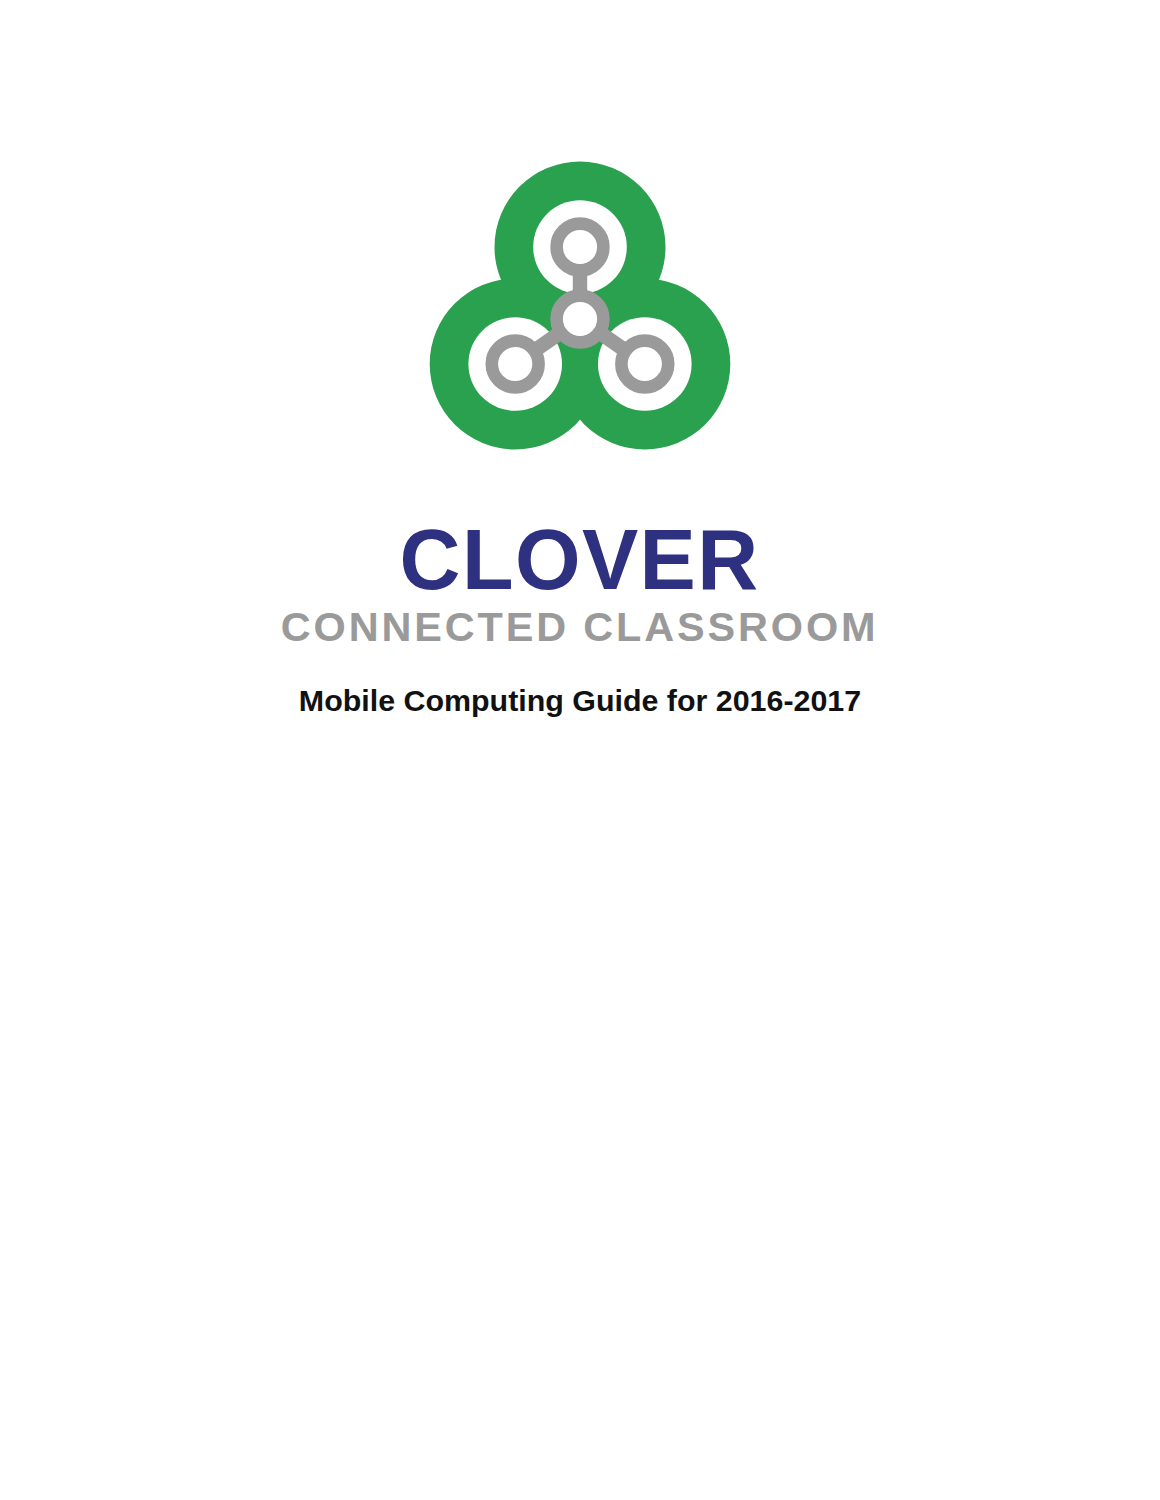Clover Connected Classroom — Mobile Computing Guide for 2016-2017
CLOVER CONNECTED CLASSROOM
Mobile Computing Guide for 2016-2017